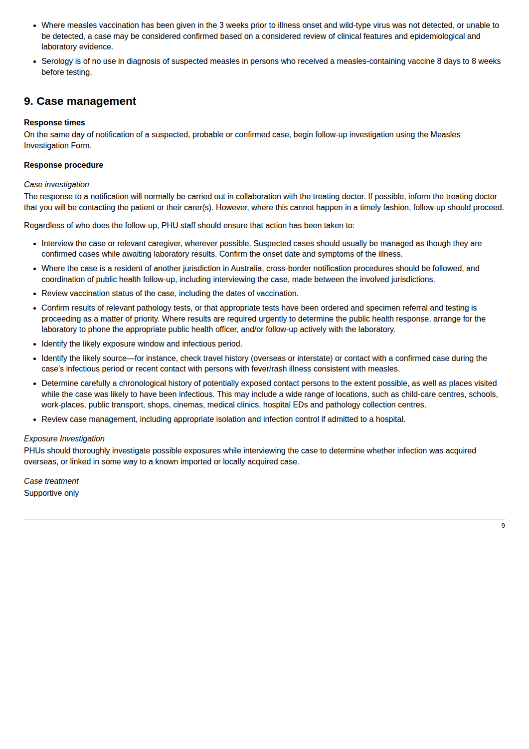Where measles vaccination has been given in the 3 weeks prior to illness onset and wild-type virus was not detected, or unable to be detected, a case may be considered confirmed based on a considered review of clinical features and epidemiological and laboratory evidence.
Serology is of no use in diagnosis of suspected measles in persons who received a measles-containing vaccine 8 days to 8 weeks before testing.
9. Case management
Response times
On the same day of notification of a suspected, probable or confirmed case, begin follow-up investigation using the Measles Investigation Form.
Response procedure
Case investigation
The response to a notification will normally be carried out in collaboration with the treating doctor. If possible, inform the treating doctor that you will be contacting the patient or their carer(s). However, where this cannot happen in a timely fashion, follow-up should proceed.
Regardless of who does the follow-up, PHU staff should ensure that action has been taken to:
Interview the case or relevant caregiver, wherever possible. Suspected cases should usually be managed as though they are confirmed cases while awaiting laboratory results. Confirm the onset date and symptoms of the illness.
Where the case is a resident of another jurisdiction in Australia, cross-border notification procedures should be followed, and coordination of public health follow-up, including interviewing the case, made between the involved jurisdictions.
Review vaccination status of the case, including the dates of vaccination.
Confirm results of relevant pathology tests, or that appropriate tests have been ordered and specimen referral and testing is proceeding as a matter of priority. Where results are required urgently to determine the public health response, arrange for the laboratory to phone the appropriate public health officer, and/or follow-up actively with the laboratory.
Identify the likely exposure window and infectious period.
Identify the likely source—for instance, check travel history (overseas or interstate) or contact with a confirmed case during the case's infectious period or recent contact with persons with fever/rash illness consistent with measles.
Determine carefully a chronological history of potentially exposed contact persons to the extent possible, as well as places visited while the case was likely to have been infectious. This may include a wide range of locations, such as child-care centres, schools, work-places, public transport, shops, cinemas, medical clinics, hospital EDs and pathology collection centres.
Review case management, including appropriate isolation and infection control if admitted to a hospital.
Exposure Investigation
PHUs should thoroughly investigate possible exposures while interviewing the case to determine whether infection was acquired overseas, or linked in some way to a known imported or locally acquired case.
Case treatment
Supportive only
9